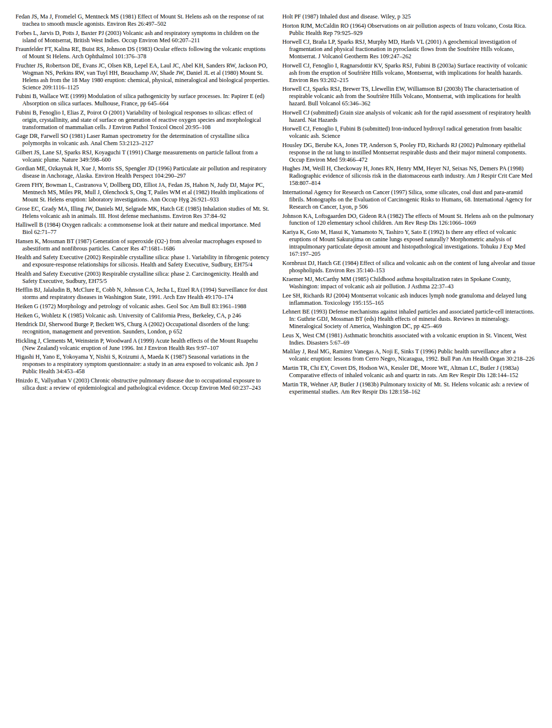Fedan JS, Ma J, Fromelel G, Mentneck MS (1981) Effect of Mount St. Helens ash on the response of rat trachea to smooth muscle agonists. Environ Res 26:497–502
Forbes L, Jarvis D, Potts J, Baxter PJ (2003) Volcanic ash and respiratory symptoms in children on the island of Montserrat, British West Indies. Occup Environ Med 60:207–211
Fraunfelder FT, Kalina RE, Buist RS, Johnson DS (1983) Ocular effects following the volcanic eruptions of Mount St Helens. Arch Ophthalmol 101:376–378
Fruchter JS, Robertson DE, Evans JC, Olsen KB, Lepel EA, Laul JC, Abel KH, Sanders RW, Jackson PO, Wogman NS, Perkins RW, van Tuyl HH, Beauchamp AV, Shade JW, Daniel JL et al (1980) Mount St. Helens ash from the 18 May 1980 eruption: chemical, physical, mineralogical and biological properties. Science 209:1116–1125
Fubini B, Wallace WE (1999) Modulation of silica pathogenicity by surface processes. In: Papirer E (ed) Absorption on silica surfaces. Mulhouse, France, pp 645–664
Fubini B, Fenoglio I, Elias Z, Poirot O (2001) Variability of biological responses to silicas: effect of origin, crystallinity, and state of surface on generation of reactive oxygen species and morphological transformation of mammalian cells. J Environ Pathol Toxicol Oncol 20:95–108
Gage DR, Farwell SO (1981) Laser Raman spectrometry for the determination of crystalline silica polymorphs in volcanic ash. Anal Chem 53:2123–2127
Gilbert JS, Lane SJ, Sparks RSJ, Koyaguchi T (1991) Charge measurements on particle fallout from a volcanic plume. Nature 349:598–600
Gordian ME, Ozkaynak H, Xue J, Morris SS, Spengler JD (1996) Particulate air pollution and respiratory disease in Anchorage, Alaska. Environ Health Perspect 104:290–297
Green FHY, Bowman L, Castranova V, Dollberg DD, Elliot JA, Fedan JS, Hahon N, Judy DJ, Major PC, Mentnech MS, Miles PR, Mull J, Olenchock S, Ong T, Pailes WM et al (1982) Health implications of Mount St. Helens eruption: laboratory investigations. Ann Occup Hyg 26:921–933
Grose EC, Grady MA, Illing JW, Daniels MJ, Selgrade MK, Hatch GE (1985) Inhalation studies of Mt. St. Helens volcanic ash in animals. III. Host defense mechanisms. Environ Res 37:84–92
Halliwell B (1984) Oxygen radicals: a commonsense look at their nature and medical importance. Med Biol 62:71–77
Hansen K, Mossman BT (1987) Generation of superoxide (O2-) from alveolar macrophages exposed to asbestiform and nonfibrous particles. Cancer Res 47:1681–1686
Health and Safety Executive (2002) Respirable crystalline silica: phase 1. Variability in fibrogenic potency and exposure-response relationships for silicosis. Health and Safety Executive, Sudbury, EH75/4
Health and Safety Executive (2003) Respirable crystalline silica: phase 2. Carcinogenicity. Health and Safety Executive, Sudbury, EH75/5
Hefflin BJ, Jalaludin B, McClure E, Cobb N, Johnson CA, Jecha L, Etzel RA (1994) Surveillance for dust storms and respiratory diseases in Washington State, 1991. Arch Env Health 49:170–174
Heiken G (1972) Morphology and petrology of volcanic ashes. Geol Soc Am Bull 83:1961–1988
Heiken G, Wohletz K (1985) Volcanic ash. University of California Press, Berkeley, CA, p 246
Hendrick DJ, Sherwood Burge P, Beckett WS, Churg A (2002) Occupational disorders of the lung: recognition, management and prevention. Saunders, London, p 652
Hickling J, Clements M, Weinstein P, Woodward A (1999) Acute health effects of the Mount Ruapehu (New Zealand) volcanic eruption of June 1996. Int J Environ Health Res 9:97–107
Higashi H, Yano E, Yokoyama Y, Nishii S, Koizumi A, Maeda K (1987) Seasonal variations in the responses to a respiratory symptom questionnaire: a study in an area exposed to volcanic ash. Jpn J Public Health 34:453–458
Hnizdo E, Vallyathan V (2003) Chronic obstructive pulmonary disease due to occupational exposure to silica dust: a review of epidemiological and pathological evidence. Occup Environ Med 60:237–243
Holt PF (1987) Inhaled dust and disease. Wiley, p 325
Horton RJM, McCaldin RO (1964) Observations on air pollution aspects of Irazu volcano, Costa Rica. Public Health Rep 79:925–929
Horwell CJ, Braña LP, Sparks RSJ, Murphy MD, Hards VL (2001) A geochemical investigation of fragmentation and physical fractionation in pyroclastic flows from the Soufrière Hills volcano, Montserrat. J Volcanol Geotherm Res 109:247–262
Horwell CJ, Fenoglio I, Ragnarsdottir KV, Sparks RSJ, Fubini B (2003a) Surface reactivity of volcanic ash from the eruption of Soufrière Hills volcano, Montserrat, with implications for health hazards. Environ Res 93:202–215
Horwell CJ, Sparks RSJ, Brewer TS, Llewellin EW, Williamson BJ (2003b) The characterisation of respirable volcanic ash from the Soufrière Hills Volcano, Montserrat, with implications for health hazard. Bull Volcanol 65:346–362
Horwell CJ (submitted) Grain size analysis of volcanic ash for the rapid assessment of respiratory health hazard. Nat Hazards
Horwell CJ, Fenoglio I, Fubini B (submitted) Iron-induced hydroxyl radical generation from basaltic volcanic ash. Science
Housley DG, Berube KA, Jones TP, Anderson S, Pooley FD, Richards RJ (2002) Pulmonary epithelial response in the rat lung to instilled Montserrat respirable dusts and their major mineral components. Occup Environ Med 59:466–472
Hughes JM, Weill H, Checkoway H, Jones RN, Henry MM, Heyer NJ, Seixas NS, Demers PA (1998) Radiographic evidence of silicosis risk in the diatomaceous earth industry. Am J Respir Crit Care Med 158:807–814
International Agency for Research on Cancer (1997) Silica, some silicates, coal dust and para-aramid fibrils. Monographs on the Evaluation of Carcinogenic Risks to Humans, 68. International Agency for Research on Cancer, Lyon, p 506
Johnson KA, Loftsgaarden DO, Gideon RA (1982) The effects of Mount St. Helens ash on the pulmonary function of 120 elementary school children. Am Rev Resp Dis 126:1066–1069
Kariya K, Goto M, Hasui K, Yamamoto N, Tashiro Y, Sato E (1992) Is there any effect of volcanic eruptions of Mount Sakurajima on canine lungs exposed naturally? Morphometric analysis of intrapulmonary particulate deposit amount and histopathological investigations. Tohuku J Exp Med 167:197–205
Kornbrust DJ, Hatch GE (1984) Effect of silica and volcanic ash on the content of lung alveolar and tissue phospholipids. Environ Res 35:140–153
Kraemer MJ, McCarthy MM (1985) Childhood asthma hospitalization rates in Spokane County, Washington: impact of volcanic ash air pollution. J Asthma 22:37–43
Lee SH, Richards RJ (2004) Montserrat volcanic ash induces lymph node granuloma and delayed lung inflammation. Toxicology 195:155–165
Lehnert BE (1993) Defense mechanisms against inhaled particles and associated particle-cell interactions. In: Guthrie GDJ, Mossman BT (eds) Health effects of mineral dusts. Reviews in mineralogy. Mineralogical Society of America, Washington DC, pp 425–469
Leus X, West CM (1981) Asthmatic bronchitis associated with a volcanic eruption in St. Vincent, West Indies. Disasters 5:67–69
Malilay J, Real MG, Ramirez Vanegas A, Noji E, Sinks T (1996) Public health surveillance after a volcanic eruption: lessons from Cerro Negro, Nicaragua, 1992. Bull Pan Am Health Organ 30:218–226
Martin TR, Chi EY, Covert DS, Hodson WA, Kessler DE, Moore WE, Altman LC, Butler J (1983a) Comparative effects of inhaled volcanic ash and quartz in rats. Am Rev Respir Dis 128:144–152
Martin TR, Wehner AP, Butler J (1983b) Pulmonary toxicity of Mt. St. Helens volcanic ash: a review of experimental studies. Am Rev Respir Dis 128:158–162